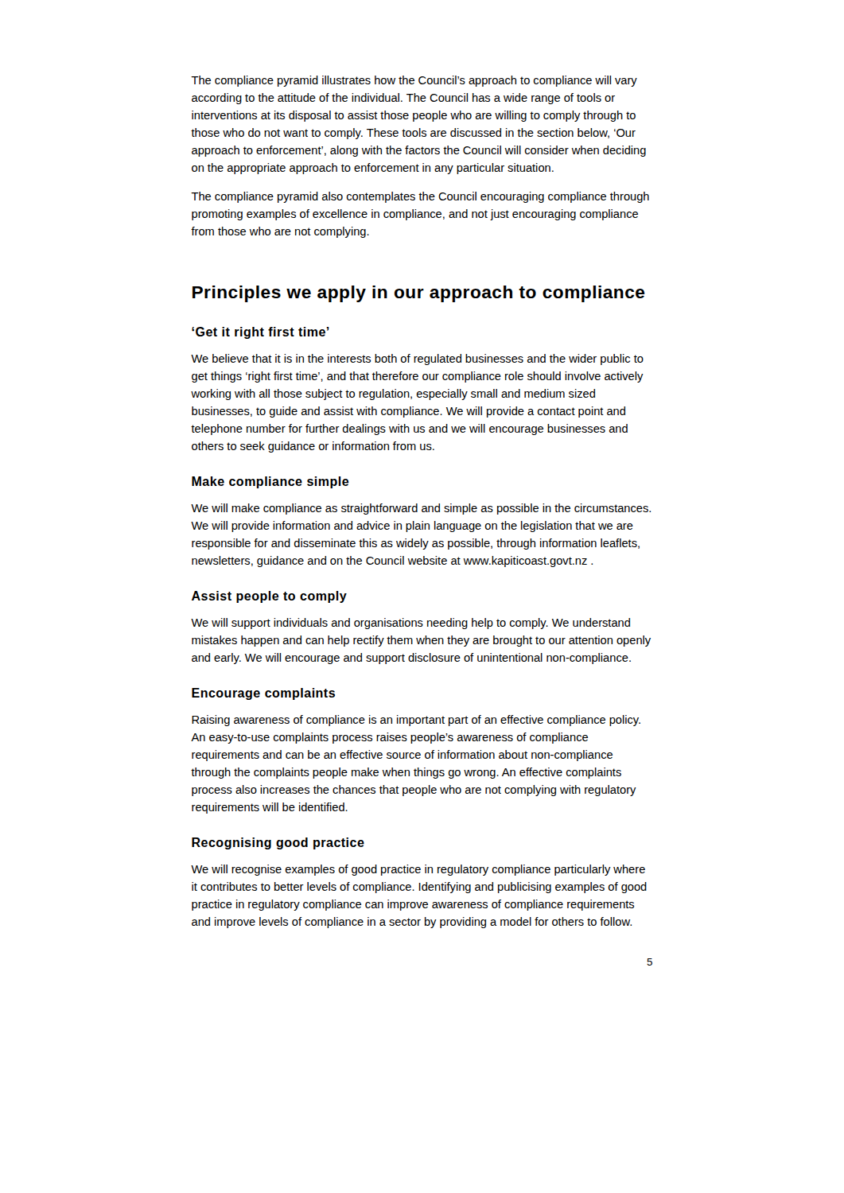The compliance pyramid illustrates how the Council’s approach to compliance will vary according to the attitude of the individual. The Council has a wide range of tools or interventions at its disposal to assist those people who are willing to comply through to those who do not want to comply. These tools are discussed in the section below, ‘Our approach to enforcement’, along with the factors the Council will consider when deciding on the appropriate approach to enforcement in any particular situation.
The compliance pyramid also contemplates the Council encouraging compliance through promoting examples of excellence in compliance, and not just encouraging compliance from those who are not complying.
Principles we apply in our approach to compliance
‘Get it right first time’
We believe that it is in the interests both of regulated businesses and the wider public to get things ‘right first time’, and that therefore our compliance role should involve actively working with all those subject to regulation, especially small and medium sized businesses, to guide and assist with compliance. We will provide a contact point and telephone number for further dealings with us and we will encourage businesses and others to seek guidance or information from us.
Make compliance simple
We will make compliance as straightforward and simple as possible in the circumstances. We will provide information and advice in plain language on the legislation that we are responsible for and disseminate this as widely as possible, through information leaflets, newsletters, guidance and on the Council website at www.kapiticoast.govt.nz .
Assist people to comply
We will support individuals and organisations needing help to comply. We understand mistakes happen and can help rectify them when they are brought to our attention openly and early. We will encourage and support disclosure of unintentional non-compliance.
Encourage complaints
Raising awareness of compliance is an important part of an effective compliance policy. An easy-to-use complaints process raises people’s awareness of compliance requirements and can be an effective source of information about non-compliance through the complaints people make when things go wrong. An effective complaints process also increases the chances that people who are not complying with regulatory requirements will be identified.
Recognising good practice
We will recognise examples of good practice in regulatory compliance particularly where it contributes to better levels of compliance. Identifying and publicising examples of good practice in regulatory compliance can improve awareness of compliance requirements and improve levels of compliance in a sector by providing a model for others to follow.
5